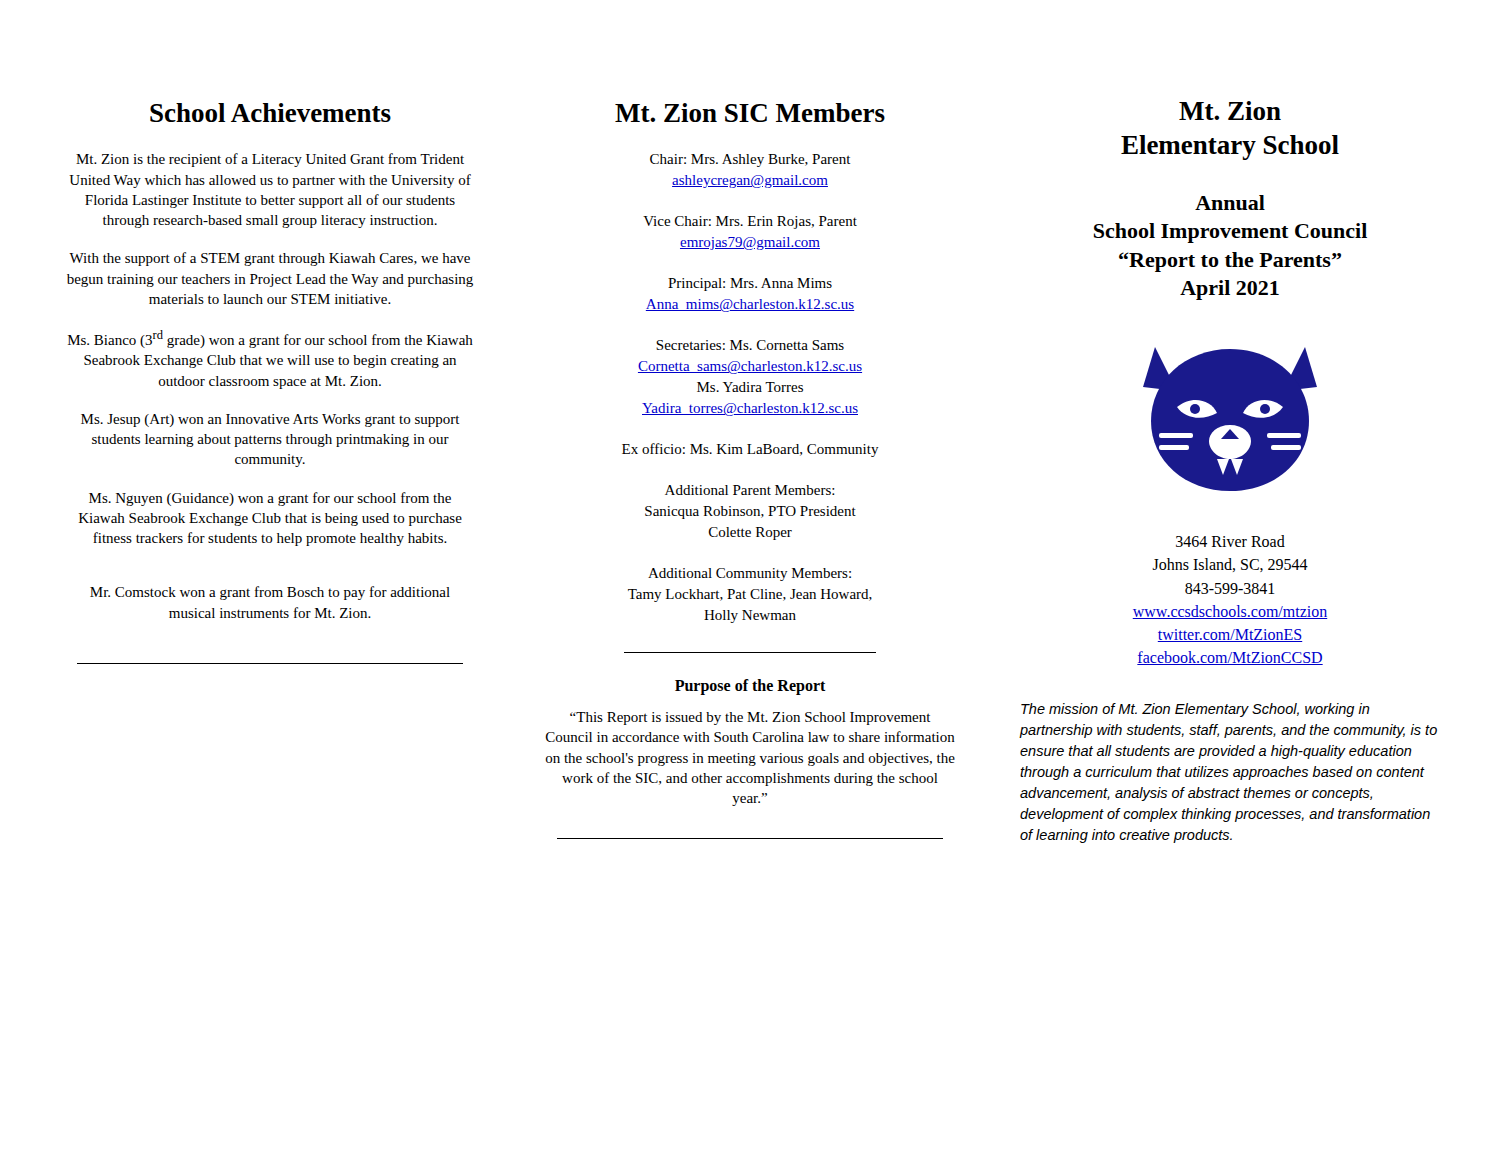School Achievements
Mt. Zion is the recipient of a Literacy United Grant from Trident United Way which has allowed us to partner with the University of Florida Lastinger Institute to better support all of our students through research-based small group literacy instruction.
With the support of a STEM grant through Kiawah Cares, we have begun training our teachers in Project Lead the Way and purchasing materials to launch our STEM initiative.
Ms. Bianco (3rd grade) won a grant for our school from the Kiawah Seabrook Exchange Club that we will use to begin creating an outdoor classroom space at Mt. Zion.
Ms. Jesup (Art) won an Innovative Arts Works grant to support students learning about patterns through printmaking in our community.
Ms. Nguyen (Guidance) won a grant for our school from the Kiawah Seabrook Exchange Club that is being used to purchase fitness trackers for students to help promote healthy habits.
Mr. Comstock won a grant from Bosch to pay for additional musical instruments for Mt. Zion.
Mt. Zion SIC Members
Chair: Mrs. Ashley Burke, Parent
ashleycregan@gmail.com
Vice Chair: Mrs. Erin Rojas, Parent
emrojas79@gmail.com
Principal: Mrs. Anna Mims
Anna_mims@charleston.k12.sc.us
Secretaries: Ms. Cornetta Sams
Cornetta_sams@charleston.k12.sc.us
Ms. Yadira Torres
Yadira_torres@charleston.k12.sc.us
Ex officio: Ms. Kim LaBoard, Community
Additional Parent Members:
Sanicqua Robinson, PTO President
Colette Roper
Additional Community Members:
Tamy Lockhart, Pat Cline, Jean Howard,
Holly Newman
Purpose of the Report
“This Report is issued by the Mt. Zion School Improvement Council in accordance with South Carolina law to share information on the school's progress in meeting various goals and objectives, the work of the SIC, and other accomplishments during the school year.”
Mt. Zion
Elementary School
Annual
School Improvement Council
“Report to the Parents”
April 2021
3464 River Road
Johns Island, SC, 29544
843-599-3841
www.ccsdschools.com/mtzion twitter.com/MtZionES facebook.com/MtZionCCSD
The mission of Mt. Zion Elementary School, working in partnership with students, staff, parents, and the community, is to ensure that all students are provided a high-quality education through a curriculum that utilizes approaches based on content advancement, analysis of abstract themes or concepts, development of complex thinking processes, and transformation of learning into creative products.